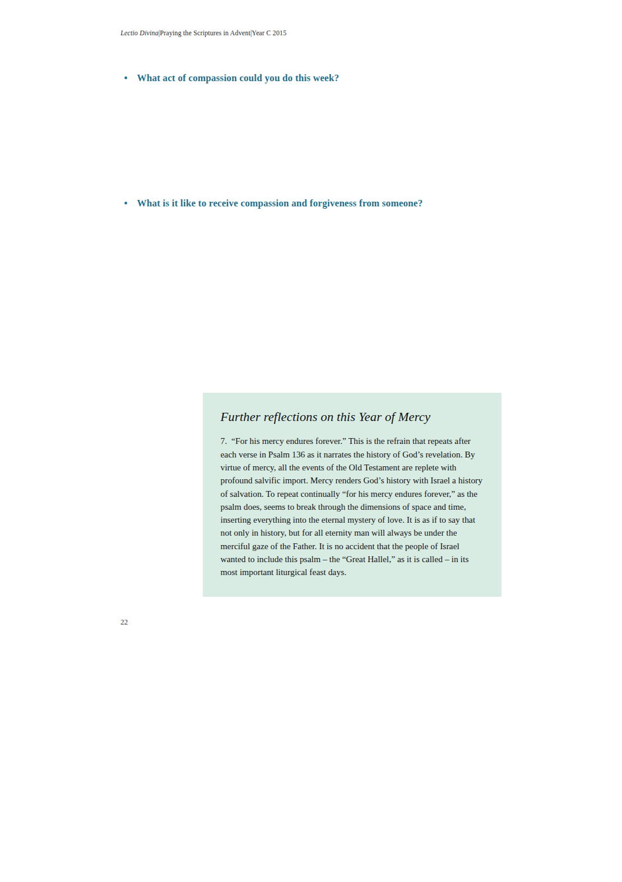Lectio Divina|Praying the Scriptures in Advent|Year C 2015
What act of compassion could you do this week?
What is it like to receive compassion and forgiveness from someone?
Further reflections on this Year of Mercy
7. “For his mercy endures forever.” This is the refrain that repeats after each verse in Psalm 136 as it narrates the history of God’s revelation. By virtue of mercy, all the events of the Old Testament are replete with profound salvific import. Mercy renders God’s history with Israel a history of salvation. To repeat continually “for his mercy endures forever,” as the psalm does, seems to break through the dimensions of space and time, inserting everything into the eternal mystery of love. It is as if to say that not only in history, but for all eternity man will always be under the merciful gaze of the Father. It is no accident that the people of Israel wanted to include this psalm – the “Great Hallel,” as it is called – in its most important liturgical feast days.
22